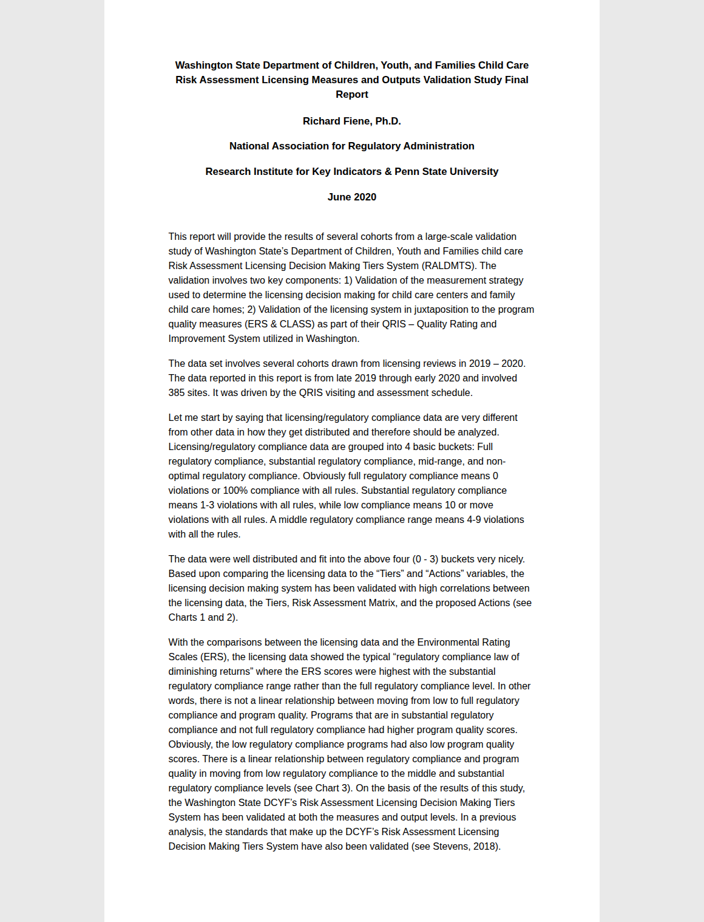Washington State Department of Children, Youth, and Families Child Care Risk Assessment Licensing Measures and Outputs Validation Study Final Report
Richard Fiene, Ph.D.
National Association for Regulatory Administration
Research Institute for Key Indicators & Penn State University
June 2020
This report will provide the results of several cohorts from a large-scale validation study of Washington State’s Department of Children, Youth and Families child care Risk Assessment Licensing Decision Making Tiers System (RALDMTS). The validation involves two key components: 1) Validation of the measurement strategy used to determine the licensing decision making for child care centers and family child care homes; 2) Validation of the licensing system in juxtaposition to the program quality measures (ERS & CLASS) as part of their QRIS – Quality Rating and Improvement System utilized in Washington.
The data set involves several cohorts drawn from licensing reviews in 2019 – 2020. The data reported in this report is from late 2019 through early 2020 and involved 385 sites. It was driven by the QRIS visiting and assessment schedule.
Let me start by saying that licensing/regulatory compliance data are very different from other data in how they get distributed and therefore should be analyzed. Licensing/regulatory compliance data are grouped into 4 basic buckets: Full regulatory compliance, substantial regulatory compliance, mid-range, and non-optimal regulatory compliance. Obviously full regulatory compliance means 0 violations or 100% compliance with all rules. Substantial regulatory compliance means 1-3 violations with all rules, while low compliance means 10 or move violations with all rules. A middle regulatory compliance range means 4-9 violations with all the rules.
The data were well distributed and fit into the above four (0 - 3) buckets very nicely. Based upon comparing the licensing data to the “Tiers” and “Actions” variables, the licensing decision making system has been validated with high correlations between the licensing data, the Tiers, Risk Assessment Matrix, and the proposed Actions (see Charts 1 and 2).
With the comparisons between the licensing data and the Environmental Rating Scales (ERS), the licensing data showed the typical “regulatory compliance law of diminishing returns” where the ERS scores were highest with the substantial regulatory compliance range rather than the full regulatory compliance level. In other words, there is not a linear relationship between moving from low to full regulatory compliance and program quality. Programs that are in substantial regulatory compliance and not full regulatory compliance had higher program quality scores. Obviously, the low regulatory compliance programs had also low program quality scores. There is a linear relationship between regulatory compliance and program quality in moving from low regulatory compliance to the middle and substantial regulatory compliance levels (see Chart 3). On the basis of the results of this study, the Washington State DCYF’s Risk Assessment Licensing Decision Making Tiers System has been validated at both the measures and output levels. In a previous analysis, the standards that make up the DCYF’s Risk Assessment Licensing Decision Making Tiers System have also been validated (see Stevens, 2018).